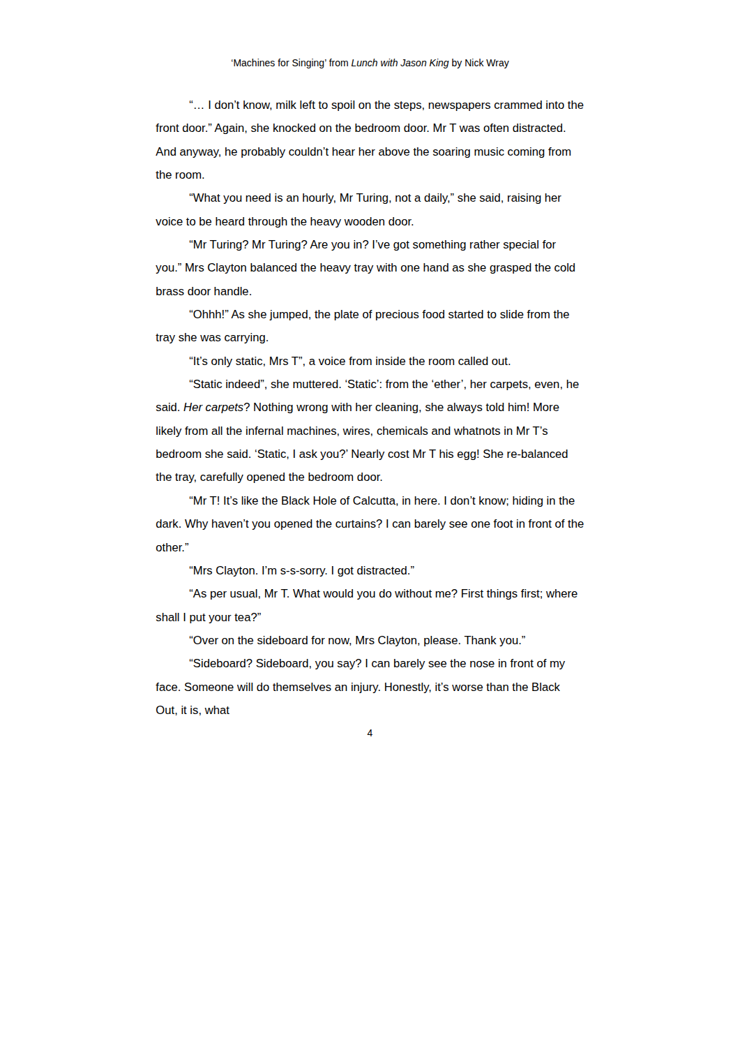‘Machines for Singing’ from Lunch with Jason King by Nick Wray
“… I don’t know, milk left to spoil on the steps, newspapers crammed into the front door.” Again, she knocked on the bedroom door. Mr T was often distracted. And anyway, he probably couldn’t hear her above the soaring music coming from the room.
“What you need is an hourly, Mr Turing, not a daily,” she said, raising her voice to be heard through the heavy wooden door.
“Mr Turing? Mr Turing? Are you in? I’ve got something rather special for you.” Mrs Clayton balanced the heavy tray with one hand as she grasped the cold brass door handle.
“Ohhh!” As she jumped, the plate of precious food started to slide from the tray she was carrying.
“It’s only static, Mrs T”, a voice from inside the room called out.
“Static indeed”, she muttered. ‘Static’: from the ‘ether’, her carpets, even, he said. Her carpets? Nothing wrong with her cleaning, she always told him! More likely from all the infernal machines, wires, chemicals and whatnots in Mr T’s bedroom she said. ‘Static, I ask you?’ Nearly cost Mr T his egg! She re-balanced the tray, carefully opened the bedroom door.
“Mr T! It’s like the Black Hole of Calcutta, in here. I don’t know; hiding in the dark. Why haven’t you opened the curtains? I can barely see one foot in front of the other.”
“Mrs Clayton. I’m s-s-sorry. I got distracted.”
“As per usual, Mr T. What would you do without me? First things first; where shall I put your tea?”
“Over on the sideboard for now, Mrs Clayton, please. Thank you.”
“Sideboard? Sideboard, you say? I can barely see the nose in front of my face. Someone will do themselves an injury. Honestly, it’s worse than the Black Out, it is, what
4